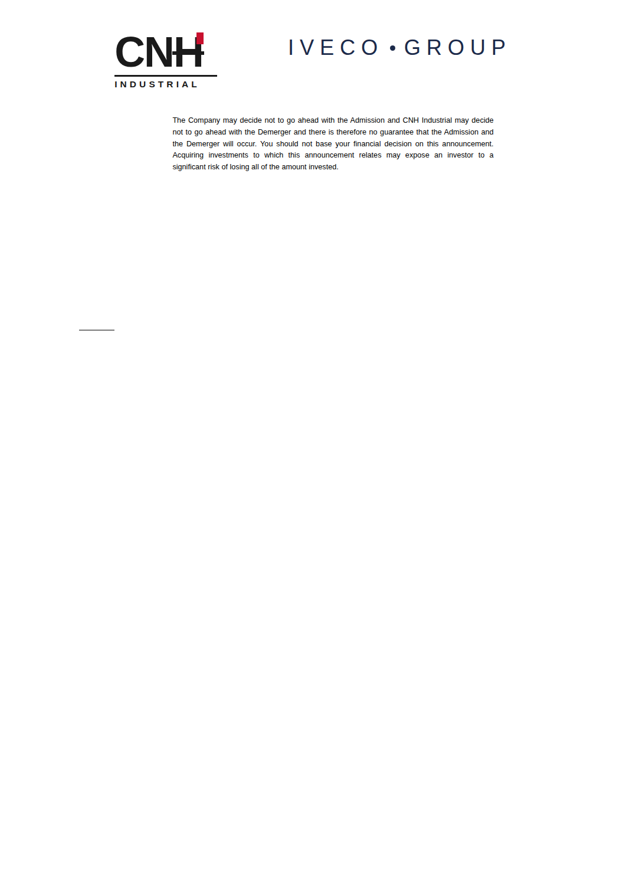CNH
INDUSTRIAL
IVECO GROUP
The Company may decide not to go ahead with the Admission and CNH Industrial may decide not to go ahead with the Demerger and there is therefore no guarantee that the Admission and the Demerger will occur. You should not base your financial decision on this announcement. Acquiring investments to which this announcement relates may expose an investor to a significant risk of losing all of the amount invested.